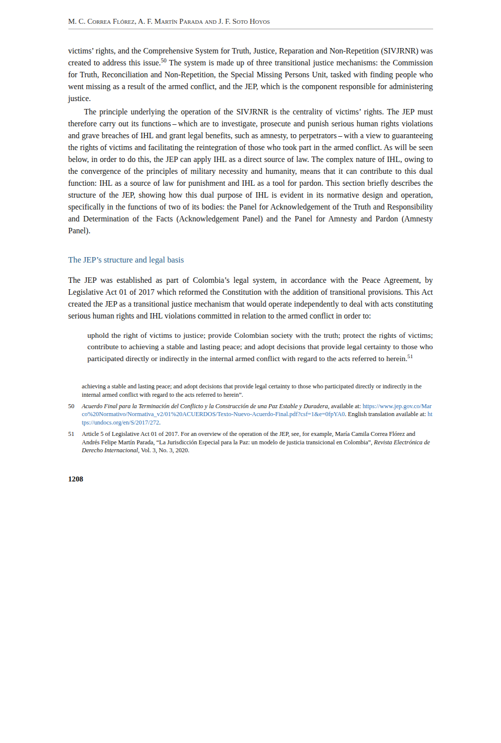M. C. Correa Flórez, A. F. Martín Parada and J. F. Soto Hoyos
victims’ rights, and the Comprehensive System for Truth, Justice, Reparation and Non-Repetition (SIVJRNR) was created to address this issue.50 The system is made up of three transitional justice mechanisms: the Commission for Truth, Reconciliation and Non-Repetition, the Special Missing Persons Unit, tasked with finding people who went missing as a result of the armed conflict, and the JEP, which is the component responsible for administering justice.
The principle underlying the operation of the SIVJRNR is the centrality of victims’ rights. The JEP must therefore carry out its functions – which are to investigate, prosecute and punish serious human rights violations and grave breaches of IHL and grant legal benefits, such as amnesty, to perpetrators – with a view to guaranteeing the rights of victims and facilitating the reintegration of those who took part in the armed conflict. As will be seen below, in order to do this, the JEP can apply IHL as a direct source of law. The complex nature of IHL, owing to the convergence of the principles of military necessity and humanity, means that it can contribute to this dual function: IHL as a source of law for punishment and IHL as a tool for pardon. This section briefly describes the structure of the JEP, showing how this dual purpose of IHL is evident in its normative design and operation, specifically in the functions of two of its bodies: the Panel for Acknowledgement of the Truth and Responsibility and Determination of the Facts (Acknowledgement Panel) and the Panel for Amnesty and Pardon (Amnesty Panel).
The JEP’s structure and legal basis
The JEP was established as part of Colombia’s legal system, in accordance with the Peace Agreement, by Legislative Act 01 of 2017 which reformed the Constitution with the addition of transitional provisions. This Act created the JEP as a transitional justice mechanism that would operate independently to deal with acts constituting serious human rights and IHL violations committed in relation to the armed conflict in order to:
uphold the right of victims to justice; provide Colombian society with the truth; protect the rights of victims; contribute to achieving a stable and lasting peace; and adopt decisions that provide legal certainty to those who participated directly or indirectly in the internal armed conflict with regard to the acts referred to herein.51
achieving a stable and lasting peace; and adopt decisions that provide legal certainty to those who participated directly or indirectly in the internal armed conflict with regard to the acts referred to herein”.
50
Acuerdo Final para la Terminación del Conflicto y la Construcción de una Paz Estable y Duradera, available at: https://www.jep.gov.co/Marco%20Normativo/Normativa_v2/01%20ACUERDOS/Texto-Nuevo-Acuerdo-Final.pdf?csf=1&e=0fpYA0. English translation available at: https://undocs.org/en/S/2017/272.
51
Article 5 of Legislative Act 01 of 2017. For an overview of the operation of the JEP, see, for example, María Camila Correa Flórez and Andrés Felipe Martín Parada, “La Jurisdicción Especial para la Paz: un modelo de justicia transicional en Colombia”, Revista Electrónica de Derecho Internacional, Vol. 3, No. 3, 2020.
1208